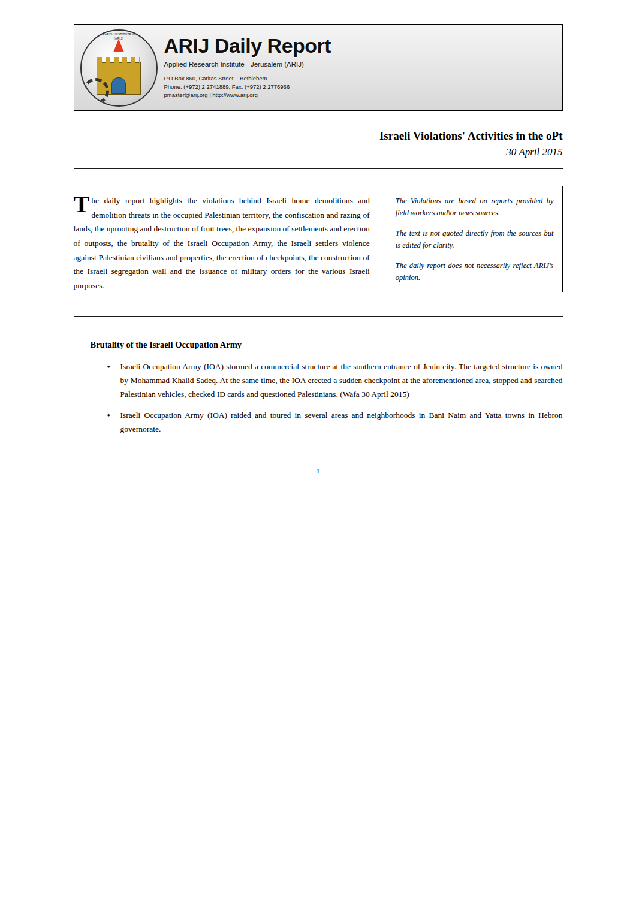APPLIED RESEARCH INSTITUTE — JERUSALEM (ARIJ)
ARIJ Daily Report
Applied Research Institute - Jerusalem (ARIJ)
P.O Box 860, Caritas Street – Bethlehem
Phone: (+972) 2 2741889, Fax: (+972) 2 2776966
pmaster@arij.org | http://www.arij.org
Israeli Violations' Activities in the oPt
30 April 2015
The daily report highlights the violations behind Israeli home demolitions and demolition threats in the occupied Palestinian territory, the confiscation and razing of lands, the uprooting and destruction of fruit trees, the expansion of settlements and erection of outposts, the brutality of the Israeli Occupation Army, the Israeli settlers violence against Palestinian civilians and properties, the erection of checkpoints, the construction of the Israeli segregation wall and the issuance of military orders for the various Israeli purposes.
The Violations are based on reports provided by field workers and\or news sources.
The text is not quoted directly from the sources but is edited for clarity.
The daily report does not necessarily reflect ARIJ’s opinion.
Brutality of the Israeli Occupation Army
Israeli Occupation Army (IOA) stormed a commercial structure at the southern entrance of Jenin city. The targeted structure is owned by Mohammad Khalid Sadeq. At the same time, the IOA erected a sudden checkpoint at the aforementioned area, stopped and searched Palestinian vehicles, checked ID cards and questioned Palestinians. (Wafa 30 April 2015)
Israeli Occupation Army (IOA) raided and toured in several areas and neighborhoods in Bani Naim and Yatta towns in Hebron governorate.
1